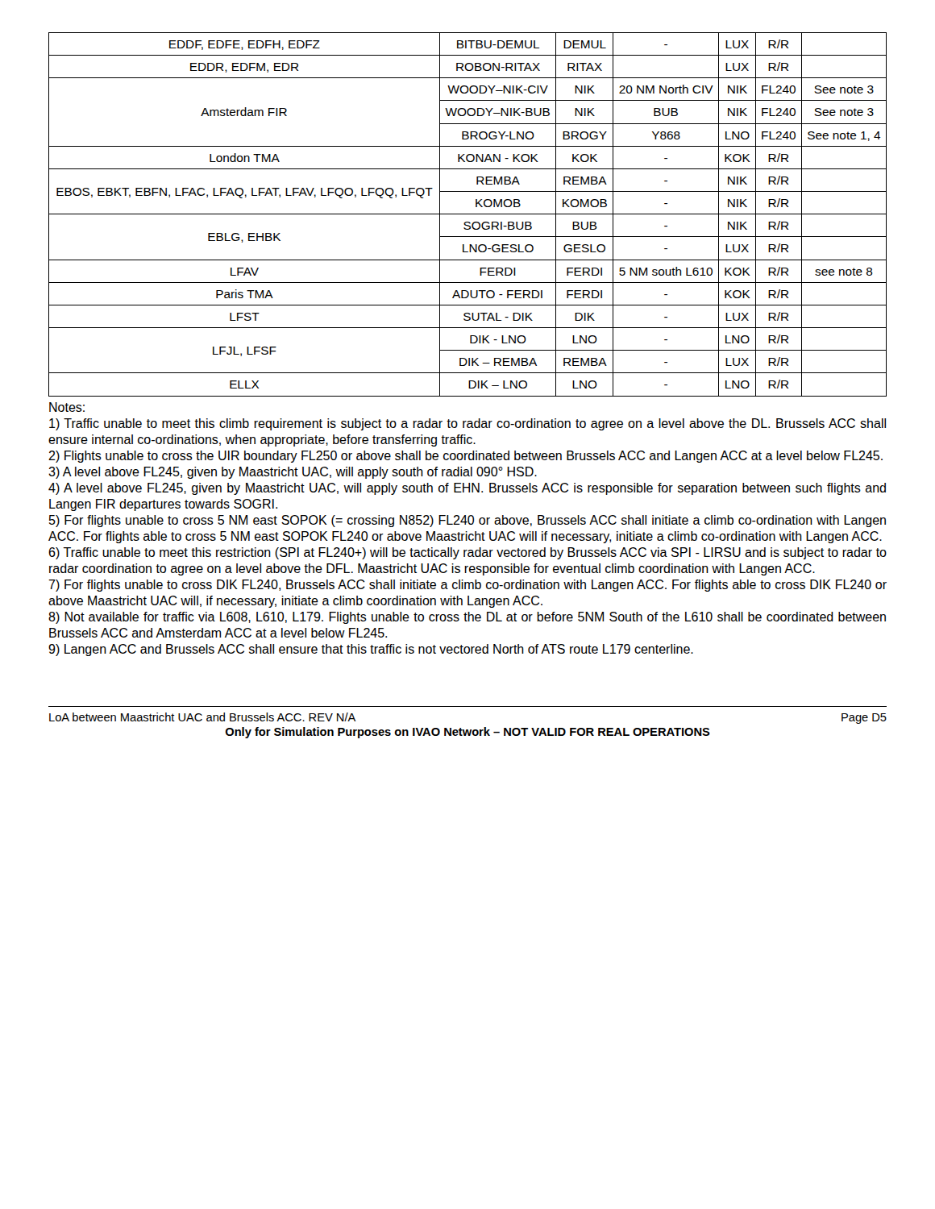| EDDF, EDFE, EDFH, EDFZ | BITBU-DEMUL | DEMUL | - | LUX | R/R | |
| EDDR, EDFM, EDR | ROBON-RITAX | RITAX | | LUX | R/R | |
| Amsterdam FIR | WOODY–NIK-CIV | NIK | 20 NM North CIV | NIK | FL240 | See note 3 |
| WOODY–NIK-BUB | NIK | BUB | NIK | FL240 | See note 3 |
| BROGY-LNO | BROGY | Y868 | LNO | FL240 | See note 1, 4 |
| London TMA | KONAN - KOK | KOK | - | KOK | R/R | |
| EBOS, EBKT, EBFN, LFAC, LFAQ, LFAT, LFAV, LFQO, LFQQ, LFQT | REMBA | REMBA | - | NIK | R/R | |
| KOMOB | KOMOB | - | NIK | R/R | |
| EBLG, EHBK | SOGRI-BUB | BUB | - | NIK | R/R | |
| LNO-GESLO | GESLO | - | LUX | R/R | |
| LFAV | FERDI | FERDI | 5 NM south L610 | KOK | R/R | see note 8 |
| Paris TMA | ADUTO - FERDI | FERDI | - | KOK | R/R | |
| LFST | SUTAL - DIK | DIK | - | LUX | R/R | |
| LFJL, LFSF | DIK - LNO | LNO | - | LNO | R/R | |
| DIK – REMBA | REMBA | - | LUX | R/R | |
| ELLX | DIK – LNO | LNO | - | LNO | R/R | |
Notes:
1) Traffic unable to meet this climb requirement is subject to a radar to radar co-ordination to agree on a level above the DL. Brussels ACC shall ensure internal co-ordinations, when appropriate, before transferring traffic.
2) Flights unable to cross the UIR boundary FL250 or above shall be coordinated between Brussels ACC and Langen ACC at a level below FL245.
3) A level above FL245, given by Maastricht UAC, will apply south of radial 090° HSD.
4) A level above FL245, given by Maastricht UAC, will apply south of EHN. Brussels ACC is responsible for separation between such flights and Langen FIR departures towards SOGRI.
5) For flights unable to cross 5 NM east SOPOK (= crossing N852) FL240 or above, Brussels ACC shall initiate a climb co-ordination with Langen ACC. For flights able to cross 5 NM east SOPOK FL240 or above Maastricht UAC will if necessary, initiate a climb co-ordination with Langen ACC.
6) Traffic unable to meet this restriction (SPI at FL240+) will be tactically radar vectored by Brussels ACC via SPI - LIRSU and is subject to radar to radar coordination to agree on a level above the DFL. Maastricht UAC is responsible for eventual climb coordination with Langen ACC.
7) For flights unable to cross DIK FL240, Brussels ACC shall initiate a climb co-ordination with Langen ACC. For flights able to cross DIK FL240 or above Maastricht UAC will, if necessary, initiate a climb coordination with Langen ACC.
8) Not available for traffic via L608, L610, L179. Flights unable to cross the DL at or before 5NM South of the L610 shall be coordinated between Brussels ACC and Amsterdam ACC at a level below FL245.
9) Langen ACC and Brussels ACC shall ensure that this traffic is not vectored North of ATS route L179 centerline.
LoA between Maastricht UAC and Brussels ACC. REV N/A Page D5
Only for Simulation Purposes on IVAO Network – NOT VALID FOR REAL OPERATIONS